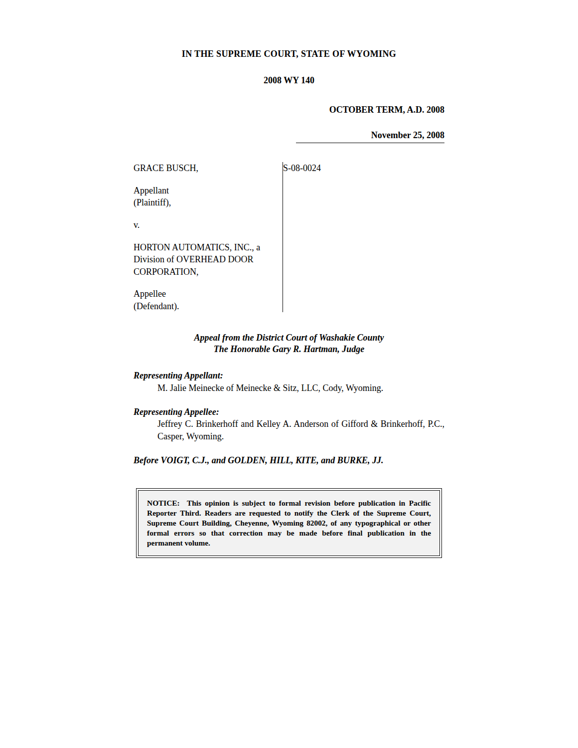IN THE SUPREME COURT, STATE OF WYOMING
2008 WY 140
OCTOBER TERM, A.D. 2008
November 25, 2008
| GRACE BUSCH, Appellant (Plaintiff), v. HORTON AUTOMATICS, INC., a Division of OVERHEAD DOOR CORPORATION, Appellee (Defendant). | | S-08-0024 |
Appeal from the District Court of Washakie County
The Honorable Gary R. Hartman, Judge
Representing Appellant:
M. Jalie Meinecke of Meinecke & Sitz, LLC, Cody, Wyoming.
Representing Appellee:
Jeffrey C. Brinkerhoff and Kelley A. Anderson of Gifford & Brinkerhoff, P.C., Casper, Wyoming.
Before VOIGT, C.J., and GOLDEN, HILL, KITE, and BURKE, JJ.
NOTICE: This opinion is subject to formal revision before publication in Pacific Reporter Third. Readers are requested to notify the Clerk of the Supreme Court, Supreme Court Building, Cheyenne, Wyoming 82002, of any typographical or other formal errors so that correction may be made before final publication in the permanent volume.